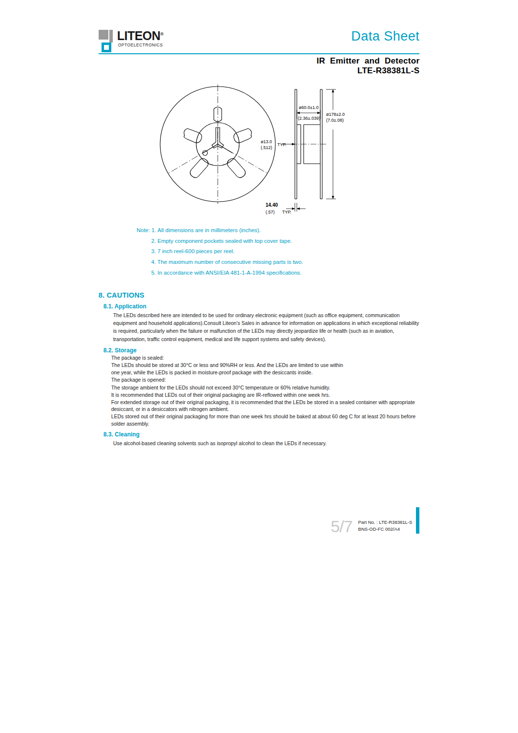LITEON®
OPTOELECTRONICS
Data Sheet
IR Emitter and Detector
LTE-R38381L-S
ø60.0±1.0 (2.36±.039) ø178±2.0 (7.0±.08) ø13.0 (.512) TYP. 14.40 (.57) TYP.
Note: 1. All dimensions are in millimeters (inches).
2. Empty component pockets sealed with top cover tape.
3. 7 inch reel-600 pieces per reel.
4. The maximum number of consecutive missing parts is two.
5. In accordance with ANSI/EIA 481-1-A-1994 specifications.
8. CAUTIONS
8.1. Application
The LEDs described here are intended to be used for ordinary electronic equipment (such as office equipment, communication equipment and household applications).Consult Liteon's Sales in advance for information on applications in which exceptional reliability is required, particularly when the failure or malfunction of the LEDs may directly jeopardize life or health (such as in aviation, transportation, traffic control equipment, medical and life support systems and safety devices).
8.2. Storage
The package is sealed:
The LEDs should be stored at 30°C or less and 90%RH or less. And the LEDs are limited to use within
one year, while the LEDs is packed in moisture-proof package with the desiccants inside.
The package is opened:
The storage ambient for the LEDs should not exceed 30°C temperature or 60% relative humidity.
It is recommended that LEDs out of their original packaging are IR-reflowed within one week hrs.
For extended storage out of their original packaging, it is recommended that the LEDs be stored in a sealed container with appropriate desiccant, or in a desiccators with nitrogen ambient.
LEDs stored out of their original packaging for more than one week hrs should be baked at about 60 deg C for at least 20 hours before solder assembly.
8.3. Cleaning
Use alcohol-based cleaning solvents such as isopropyl alcohol to clean the LEDs if necessary.
5/7
Part No. : LTE-R38381L-S
BNS-OD-FC 002/A4